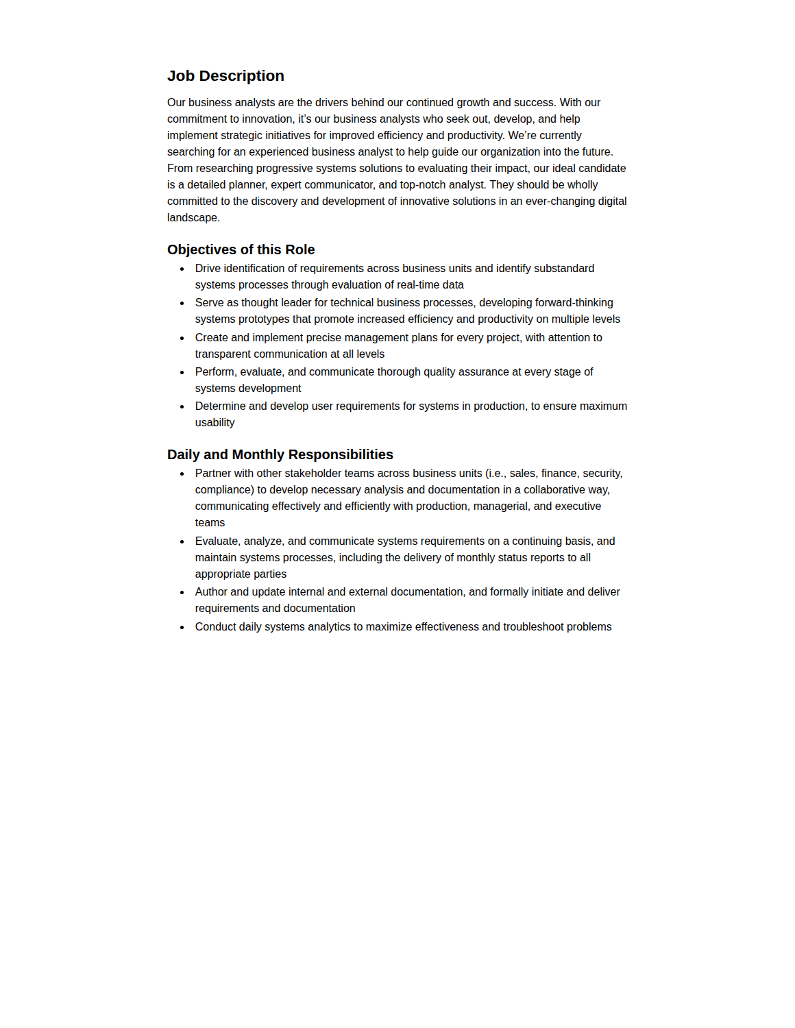Job Description
Our business analysts are the drivers behind our continued growth and success. With our commitment to innovation, it’s our business analysts who seek out, develop, and help implement strategic initiatives for improved efficiency and productivity. We’re currently searching for an experienced business analyst to help guide our organization into the future. From researching progressive systems solutions to evaluating their impact, our ideal candidate is a detailed planner, expert communicator, and top-notch analyst. They should be wholly committed to the discovery and development of innovative solutions in an ever-changing digital landscape.
Objectives of this Role
Drive identification of requirements across business units and identify substandard systems processes through evaluation of real-time data
Serve as thought leader for technical business processes, developing forward-thinking systems prototypes that promote increased efficiency and productivity on multiple levels
Create and implement precise management plans for every project, with attention to transparent communication at all levels
Perform, evaluate, and communicate thorough quality assurance at every stage of systems development
Determine and develop user requirements for systems in production, to ensure maximum usability
Daily and Monthly Responsibilities
Partner with other stakeholder teams across business units (i.e., sales, finance, security, compliance) to develop necessary analysis and documentation in a collaborative way, communicating effectively and efficiently with production, managerial, and executive teams
Evaluate, analyze, and communicate systems requirements on a continuing basis, and maintain systems processes, including the delivery of monthly status reports to all appropriate parties
Author and update internal and external documentation, and formally initiate and deliver requirements and documentation
Conduct daily systems analytics to maximize effectiveness and troubleshoot problems